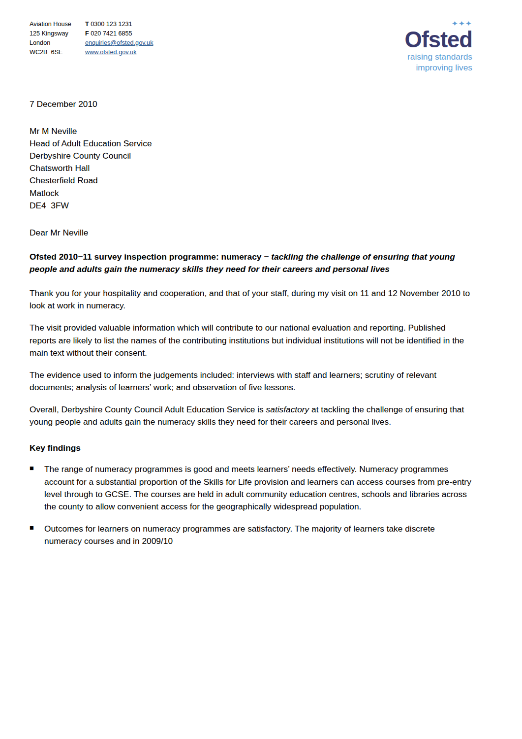Aviation House
125 Kingsway
London
WC2B 6SE
T 0300 123 1231
F 020 7421 6855
enquiries@ofsted.gov.uk
www.ofsted.gov.uk
✦✦✦
Ofsted
raising standards
improving lives
7 December 2010
Mr M Neville
Head of Adult Education Service
Derbyshire County Council
Chatsworth Hall
Chesterfield Road
Matlock
DE4 3FW
Dear Mr Neville
Ofsted 2010−11 survey inspection programme: numeracy − tackling the challenge of ensuring that young people and adults gain the numeracy skills they need for their careers and personal lives
Thank you for your hospitality and cooperation, and that of your staff, during my visit on 11 and 12 November 2010 to look at work in numeracy.
The visit provided valuable information which will contribute to our national evaluation and reporting. Published reports are likely to list the names of the contributing institutions but individual institutions will not be identified in the main text without their consent.
The evidence used to inform the judgements included: interviews with staff and learners; scrutiny of relevant documents; analysis of learners’ work; and observation of five lessons.
Overall, Derbyshire County Council Adult Education Service is satisfactory at tackling the challenge of ensuring that young people and adults gain the numeracy skills they need for their careers and personal lives.
Key findings
The range of numeracy programmes is good and meets learners’ needs effectively. Numeracy programmes account for a substantial proportion of the Skills for Life provision and learners can access courses from pre-entry level through to GCSE. The courses are held in adult community education centres, schools and libraries across the county to allow convenient access for the geographically widespread population.
Outcomes for learners on numeracy programmes are satisfactory. The majority of learners take discrete numeracy courses and in 2009/10